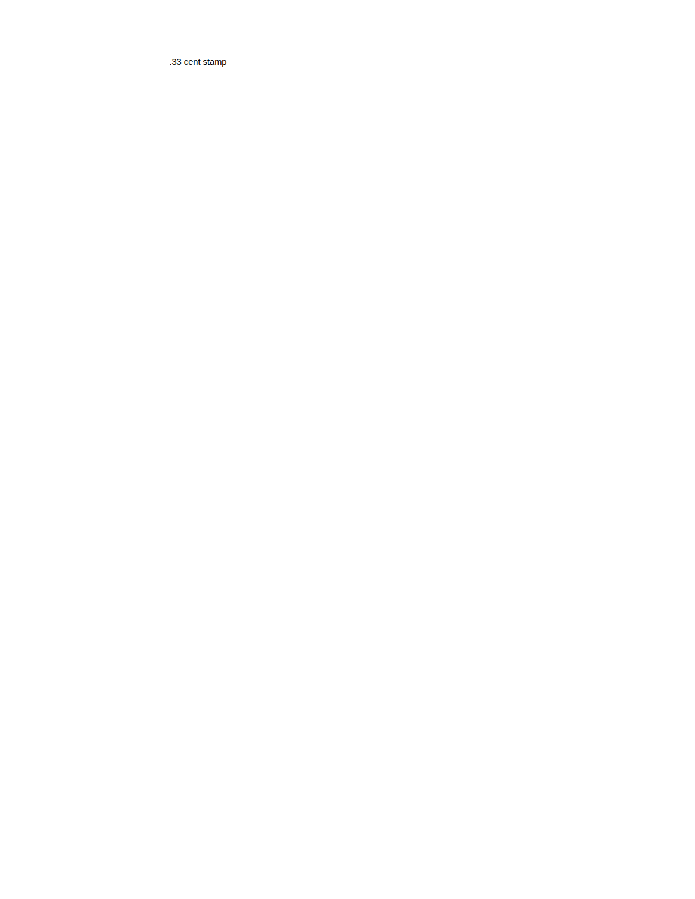.33 cent stamp